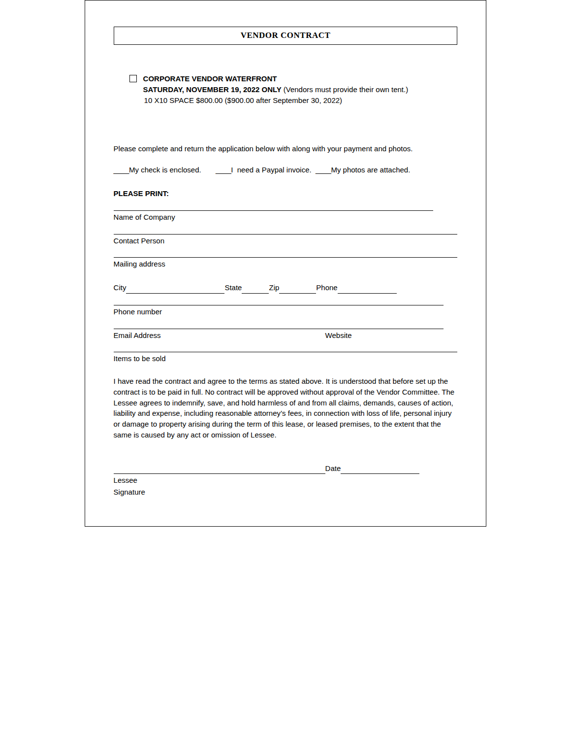VENDOR CONTRACT
CORPORATE VENDOR WATERFRONT
SATURDAY, NOVEMBER 19, 2022 ONLY (Vendors must provide their own tent.)
10 X10 SPACE $800.00 ($900.00 after September 30, 2022)
Please complete and return the application below with along with your payment and photos.
____My check is enclosed. ____I need a Paypal invoice. ____My photos are attached.
PLEASE PRINT:
Name of Company
Contact Person
Mailing address
City State Zip Phone
Phone number
Email Address Website
Items to be sold
I have read the contract and agree to the terms as stated above. It is understood that before set up the contract is to be paid in full. No contract will be approved without approval of the Vendor Committee. The Lessee agrees to indemnify, save, and hold harmless of and from all claims, demands, causes of action, liability and expense, including reasonable attorney’s fees, in connection with loss of life, personal injury or damage to property arising during the term of this lease, or leased premises, to the extent that the same is caused by any act or omission of Lessee.
Date
Lessee
Signature